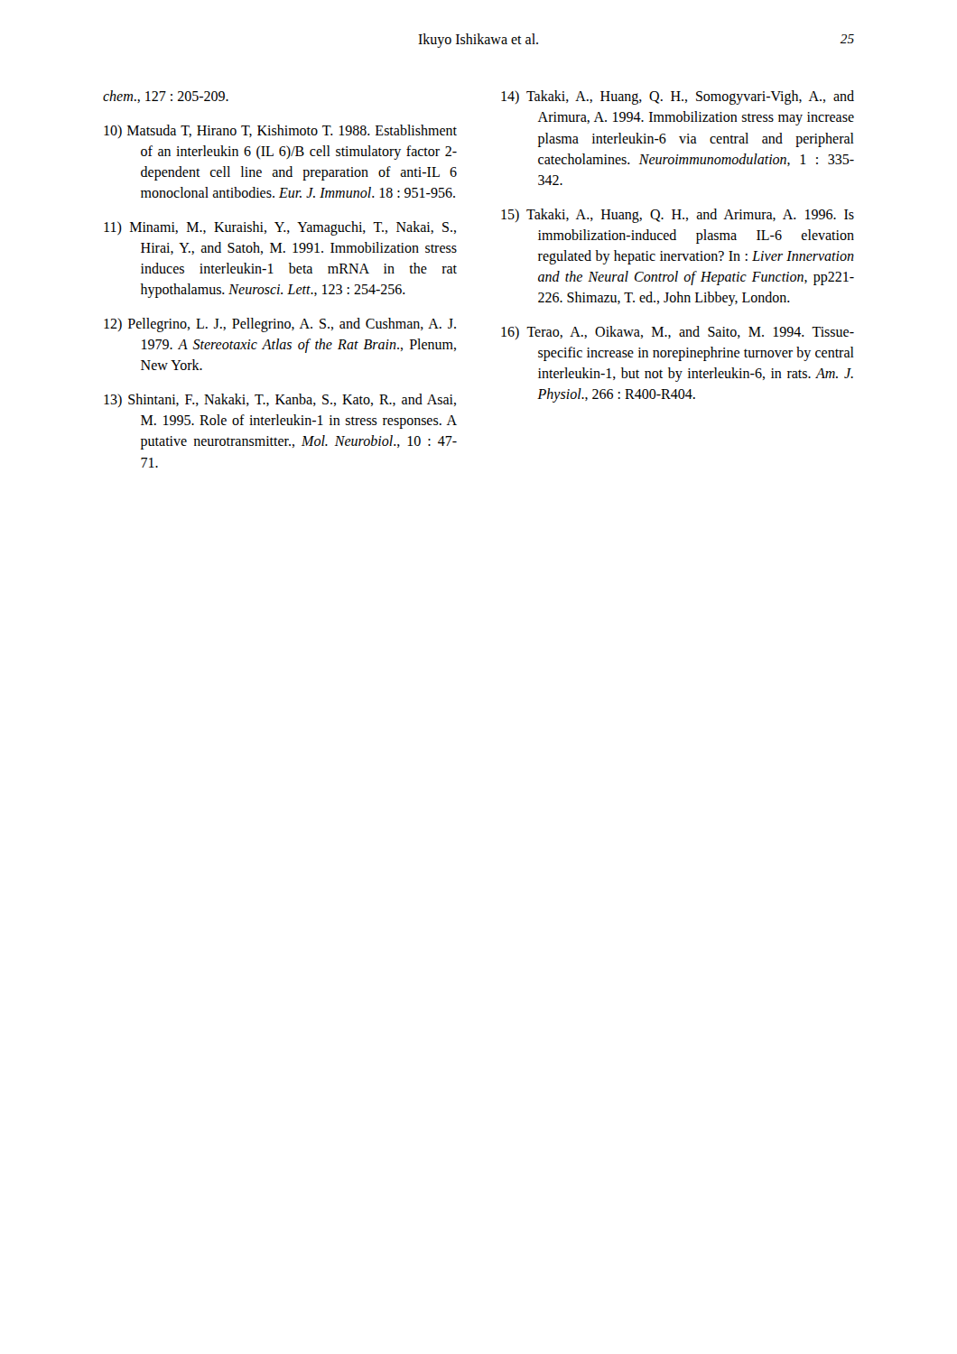Ikuyo Ishikawa et al. 25
chem., 127 : 205-209.
Matsuda T, Hirano T, Kishimoto T. 1988. Establishment of an interleukin 6 (IL 6)/B cell stimulatory factor 2-dependent cell line and preparation of anti-IL 6 monoclonal antibodies. Eur. J. Immunol. 18 : 951-956.
Minami, M., Kuraishi, Y., Yamaguchi, T., Nakai, S., Hirai, Y., and Satoh, M. 1991. Immobilization stress induces interleukin-1 beta mRNA in the rat hypothalamus. Neurosci. Lett., 123 : 254-256.
Pellegrino, L. J., Pellegrino, A. S., and Cushman, A. J. 1979. A Stereotaxic Atlas of the Rat Brain., Plenum, New York.
Shintani, F., Nakaki, T., Kanba, S., Kato, R., and Asai, M. 1995. Role of interleukin-1 in stress responses. A putative neurotransmitter., Mol. Neurobiol., 10 : 47-71.
Takaki, A., Huang, Q. H., Somogyvari-Vigh, A., and Arimura, A. 1994. Immobilization stress may increase plasma interleukin-6 via central and peripheral catecholamines. Neuroimmunomodulation, 1 : 335-342.
Takaki, A., Huang, Q. H., and Arimura, A. 1996. Is immobilization-induced plasma IL-6 elevation regulated by hepatic inervation? In : Liver Innervation and the Neural Control of Hepatic Function, pp221-226. Shimazu, T. ed., John Libbey, London.
Terao, A., Oikawa, M., and Saito, M. 1994. Tissue-specific increase in norepinephrine turnover by central interleukin-1, but not by interleukin-6, in rats. Am. J. Physiol., 266 : R400-R404.